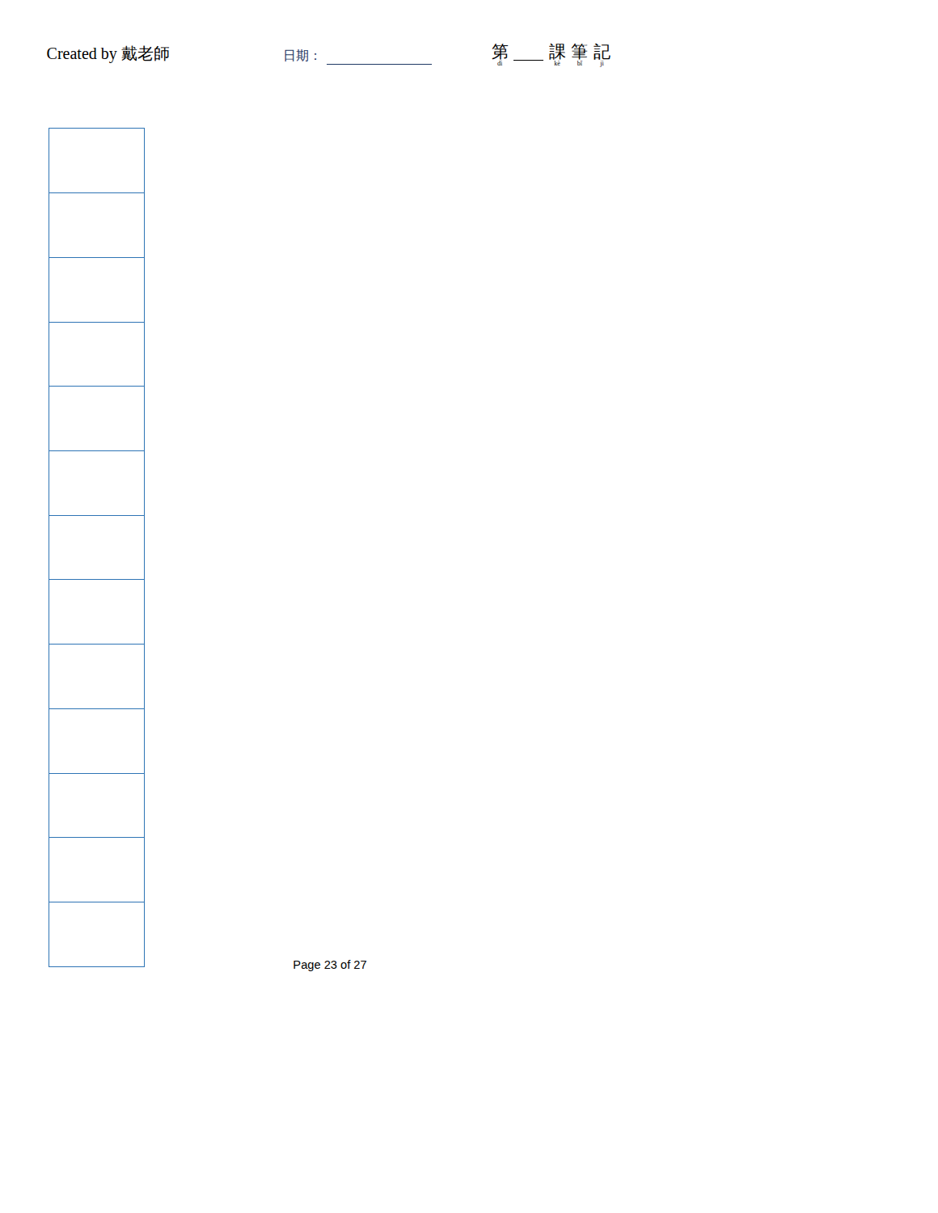Created by 戴老師
日期：
| 第 | | 課 | 筆 | 記 |
| dì | | kè | bǐ | jì |
Page 23 of 27